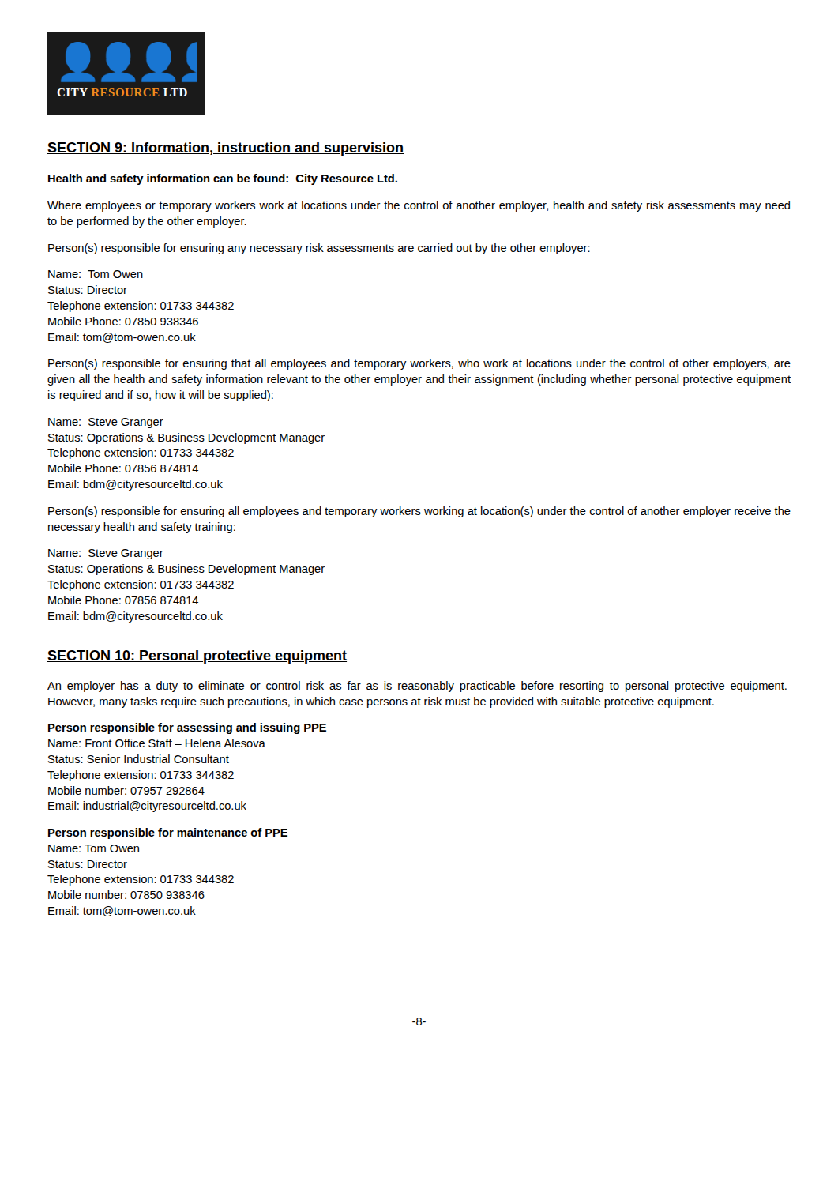👤👤👤👤👤👤👤👤
CITY RESOURCE LTD
SECTION 9: Information, instruction and supervision
Health and safety information can be found: City Resource Ltd.
Where employees or temporary workers work at locations under the control of another employer, health and safety risk assessments may need to be performed by the other employer.
Person(s) responsible for ensuring any necessary risk assessments are carried out by the other employer:
Name: Tom Owen
Status: Director
Telephone extension: 01733 344382
Mobile Phone: 07850 938346
Email: tom@tom-owen.co.uk
Person(s) responsible for ensuring that all employees and temporary workers, who work at locations under the control of other employers, are given all the health and safety information relevant to the other employer and their assignment (including whether personal protective equipment is required and if so, how it will be supplied):
Name: Steve Granger
Status: Operations & Business Development Manager
Telephone extension: 01733 344382
Mobile Phone: 07856 874814
Email: bdm@cityresourceltd.co.uk
Person(s) responsible for ensuring all employees and temporary workers working at location(s) under the control of another employer receive the necessary health and safety training:
Name: Steve Granger
Status: Operations & Business Development Manager
Telephone extension: 01733 344382
Mobile Phone: 07856 874814
Email: bdm@cityresourceltd.co.uk
SECTION 10: Personal protective equipment
An employer has a duty to eliminate or control risk as far as is reasonably practicable before resorting to personal protective equipment. However, many tasks require such precautions, in which case persons at risk must be provided with suitable protective equipment.
Person responsible for assessing and issuing PPE
Name: Front Office Staff – Helena Alesova
Status: Senior Industrial Consultant
Telephone extension: 01733 344382
Mobile number: 07957 292864
Email: industrial@cityresourceltd.co.uk
Person responsible for maintenance of PPE
Name: Tom Owen
Status: Director
Telephone extension: 01733 344382
Mobile number: 07850 938346
Email: tom@tom-owen.co.uk
-8-